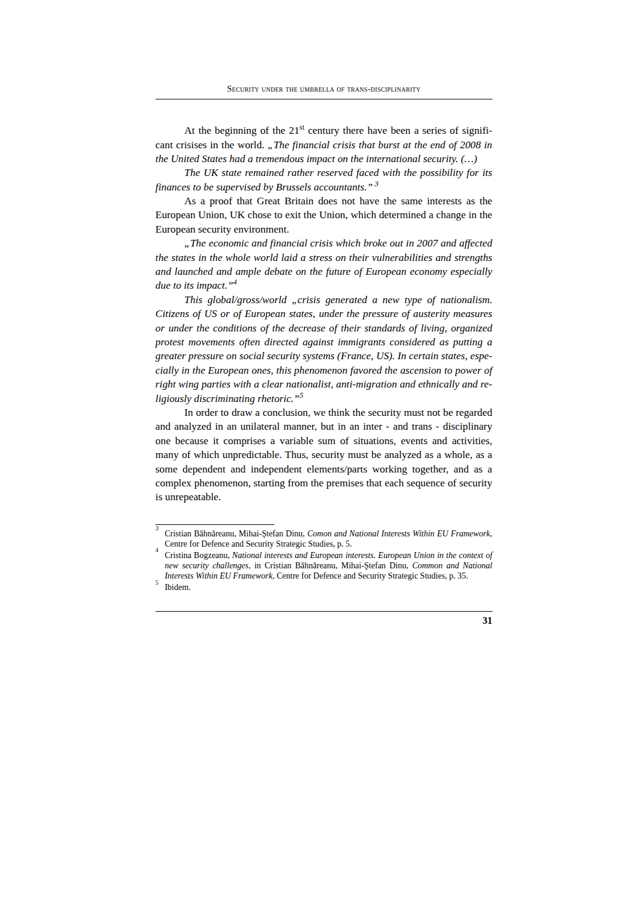Security under the umbrella of trans-disciplinarity
At the beginning of the 21st century there have been a series of significant crisises in the world. „The financial crisis that burst at the end of 2008 in the United States had a tremendous impact on the international security. (…)
The UK state remained rather reserved faced with the possibility for its finances to be supervised by Brussels accountants.” 3
As a proof that Great Britain does not have the same interests as the European Union, UK chose to exit the Union, which determined a change in the European security environment.
„The economic and financial crisis which broke out in 2007 and affected the states in the whole world laid a stress on their vulnerabilities and strengths and launched and ample debate on the future of European economy especially due to its impact.”4
This global/gross/world „crisis generated a new type of nationalism. Citizens of US or of European states, under the pressure of austerity measures or under the conditions of the decrease of their standards of living, organized protest movements often directed against immigrants considered as putting a greater pressure on social security systems (France, US). In certain states, especially in the European ones, this phenomenon favored the ascension to power of right wing parties with a clear nationalist, anti-migration and ethnically and religiously discriminating rhetoric.”5
In order to draw a conclusion, we think the security must not be regarded and analyzed in an unilateral manner, but in an inter - and trans - disciplinary one because it comprises a variable sum of situations, events and activities, many of which unpredictable. Thus, security must be analyzed as a whole, as a some dependent and independent elements/parts working together, and as a complex phenomenon, starting from the premises that each sequence of security is unrepeatable.
3 Cristian Băhnăreanu, Mihai-Ştefan Dinu, Comon and National Interests Within EU Framework, Centre for Defence and Security Strategic Studies, p. 5.
4 Cristina Bogzeanu, National interests and European interests. European Union in the context of new security challenges, in Cristian Băhnăreanu, Mihai-Ştefan Dinu, Common and National Interests Within EU Framework, Centre for Defence and Security Strategic Studies, p. 35.
5 Ibidem.
31